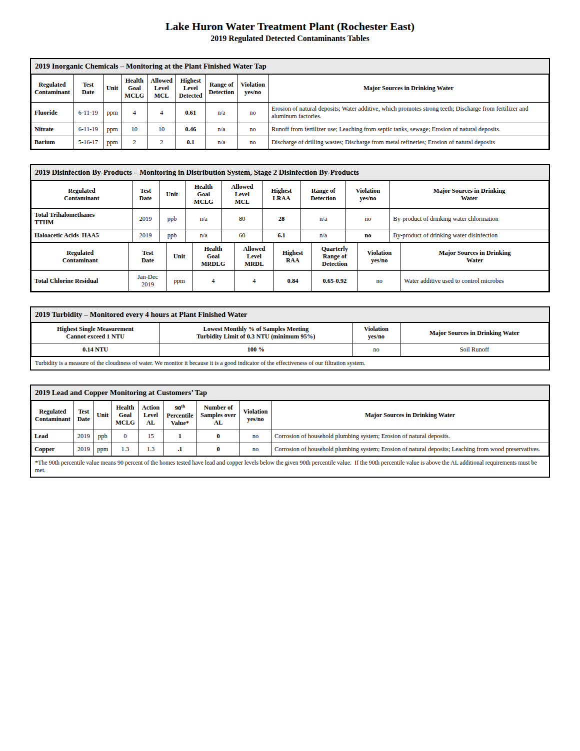Lake Huron Water Treatment Plant (Rochester East)
2019 Regulated Detected Contaminants Tables
2019 Inorganic Chemicals – Monitoring at the Plant Finished Water Tap
| Regulated Contaminant | Test Date | Unit | Health Goal MCLG | Allowed Level MCL | Highest Level Detected | Range of Detection | Violation yes/no | Major Sources in Drinking Water |
| --- | --- | --- | --- | --- | --- | --- | --- | --- |
| Fluoride | 6-11-19 | ppm | 4 | 4 | 0.61 | n/a | no | Erosion of natural deposits; Water additive, which promotes strong teeth; Discharge from fertilizer and aluminum factories. |
| Nitrate | 6-11-19 | ppm | 10 | 10 | 0.46 | n/a | no | Runoff from fertilizer use; Leaching from septic tanks, sewage; Erosion of natural deposits. |
| Barium | 5-16-17 | ppm | 2 | 2 | 0.1 | n/a | no | Discharge of drilling wastes; Discharge from metal refineries; Erosion of natural deposits |
2019 Disinfection By-Products – Monitoring in Distribution System, Stage 2 Disinfection By-Products
| Regulated Contaminant | Test Date | Unit | Health Goal MCLG | Allowed Level MCL | Highest LRAA | Range of Detection | Violation yes/no | Major Sources in Drinking Water |
| --- | --- | --- | --- | --- | --- | --- | --- | --- |
| Total Trihalomethanes TTHM | 2019 | ppb | n/a | 80 | 28 | n/a | no | By-product of drinking water chlorination |
| Haloacetic Acids HAA5 | 2019 | ppb | n/a | 60 | 6.1 | n/a | no | By-product of drinking water disinfection |
| Regulated Contaminant | Test Date | Unit | Health Goal MRDLG | Allowed Level MRDL | Highest RAA | Quarterly Range of Detection | Violation yes/no | Major Sources in Drinking Water |
| --- | --- | --- | --- | --- | --- | --- | --- | --- |
| Total Chlorine Residual | Jan-Dec 2019 | ppm | 4 | 4 | 0.84 | 0.65-0.92 | no | Water additive used to control microbes |
2019 Turbidity – Monitored every 4 hours at Plant Finished Water
| Highest Single Measurement Cannot exceed 1 NTU | Lowest Monthly % of Samples Meeting Turbidity Limit of 0.3 NTU (minimum 95%) | Violation yes/no | Major Sources in Drinking Water |
| --- | --- | --- | --- |
| 0.14 NTU | 100 % | no | Soil Runoff |
Turbidity is a measure of the cloudiness of water. We monitor it because it is a good indicator of the effectiveness of our filtration system.
2019 Lead and Copper Monitoring at Customers’ Tap
| Regulated Contaminant | Test Date | Unit | Health Goal MCLG | Action Level AL | 90 th Percentile Value* | Number of Samples over AL | Violation yes/no | Major Sources in Drinking Water |
| --- | --- | --- | --- | --- | --- | --- | --- | --- |
| Lead | 2019 | ppb | 0 | 15 | 1 | 0 | no | Corrosion of household plumbing system; Erosion of natural deposits. |
| Copper | 2019 | ppm | 1.3 | 1.3 | .1 | 0 | no | Corrosion of household plumbing system; Erosion of natural deposits; Leaching from wood preservatives. |
*The 90th percentile value means 90 percent of the homes tested have lead and copper levels below the given 90th percentile value. If the 90th percentile value is above the AL additional requirements must be met.